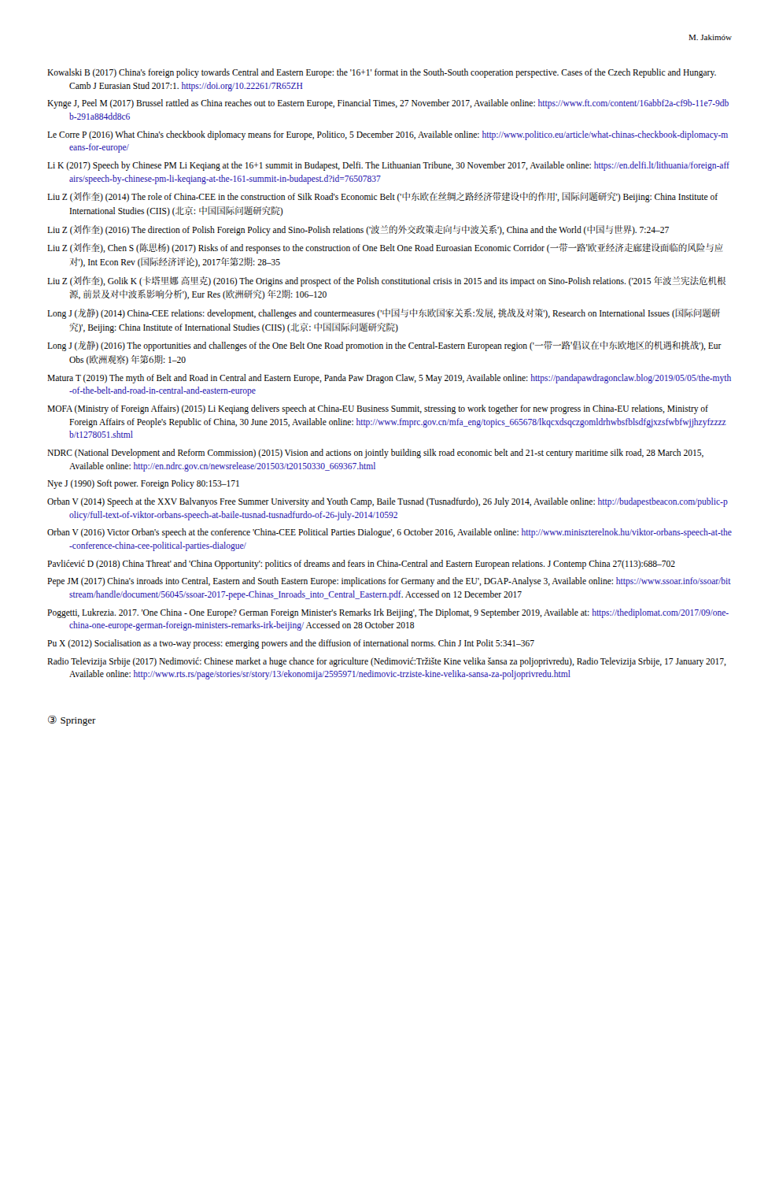M. Jakimów
Kowalski B (2017) China's foreign policy towards Central and Eastern Europe: the '16+1' format in the South-South cooperation perspective. Cases of the Czech Republic and Hungary. Camb J Eurasian Stud 2017:1. https://doi.org/10.22261/7R65ZH
Kynge J, Peel M (2017) Brussel rattled as China reaches out to Eastern Europe, Financial Times, 27 November 2017, Available online: https://www.ft.com/content/16abbf2a-cf9b-11e7-9dbb-291a884dd8c6
Le Corre P (2016) What China's checkbook diplomacy means for Europe, Politico, 5 December 2016, Available online: http://www.politico.eu/article/what-chinas-checkbook-diplomacy-means-for-europe/
Li K (2017) Speech by Chinese PM Li Keqiang at the 16+1 summit in Budapest, Delfi. The Lithuanian Tribune, 30 November 2017, Available online: https://en.delfi.lt/lithuania/foreign-affairs/speech-by-chinese-pm-li-keqiang-at-the-161-summit-in-budapest.d?id=76507837
Liu Z (刘作奎) (2014) The role of China-CEE in the construction of Silk Road's Economic Belt ('中东欧在丝绸之路经济带建设中的作用', 国际问题研究') Beijing: China Institute of International Studies (CIIS) (北京: 中国国际问题研究院)
Liu Z (刘作奎) (2016) The direction of Polish Foreign Policy and Sino-Polish relations ('波兰的外交政策走向与中波关系'), China and the World (中国与世界). 7:24–27
Liu Z (刘作奎), Chen S (陈思杨) (2017) Risks of and responses to the construction of One Belt One Road Euroasian Economic Corridor (一带一路'欧亚经济走廊建设面临的风险与应对'), Int Econ Rev (国际经济评论), 2017年第2期: 28–35
Liu Z (刘作奎), Golik K (卡塔里娜 高里克) (2016) The Origins and prospect of the Polish constitutional crisis in 2015 and its impact on Sino-Polish relations. ('2015 年波兰宪法危机根源, 前景及对中波系影响分析'), Eur Res (欧洲研究) 年2期: 106–120
Long J (龙静) (2014) China-CEE relations: development, challenges and countermeasures ('中国与中东欧国家关系:发展, 挑战及对策'), Research on International Issues (国际问题研究)', Beijing: China Institute of International Studies (CIIS) (北京: 中国国际问题研究院)
Long J (龙静) (2016) The opportunities and challenges of the One Belt One Road promotion in the Central-Eastern European region ('一带一路'倡议在中东欧地区的机遇和挑战'), Eur Obs (欧洲观察) 年第6期: 1–20
Matura T (2019) The myth of Belt and Road in Central and Eastern Europe, Panda Paw Dragon Claw, 5 May 2019, Available online: https://pandapawdragonclaw.blog/2019/05/05/the-myth-of-the-belt-and-road-in-central-and-eastern-europe
MOFA (Ministry of Foreign Affairs) (2015) Li Keqiang delivers speech at China-EU Business Summit, stressing to work together for new progress in China-EU relations, Ministry of Foreign Affairs of People's Republic of China, 30 June 2015, Available online: http://www.fmprc.gov.cn/mfa_eng/topics_665678/lkqcxdsqczgomldrhwbsfblsdfgjxzsfwbfwjjhzyfzzzzb/t1278051.shtml
NDRC (National Development and Reform Commission) (2015) Vision and actions on jointly building silk road economic belt and 21-st century maritime silk road, 28 March 2015, Available online: http://en.ndrc.gov.cn/newsrelease/201503/t20150330_669367.html
Nye J (1990) Soft power. Foreign Policy 80:153–171
Orban V (2014) Speech at the XXV Balvanyos Free Summer University and Youth Camp, Baile Tusnad (Tusnadfurdo), 26 July 2014, Available online: http://budapestbeacon.com/public-policy/full-text-of-viktor-orbans-speech-at-baile-tusnad-tusnadfurdo-of-26-july-2014/10592
Orban V (2016) Victor Orban's speech at the conference 'China-CEE Political Parties Dialogue', 6 October 2016, Available online: http://www.miniszterelnok.hu/viktor-orbans-speech-at-the-conference-china-cee-political-parties-dialogue/
Pavlićević D (2018) China Threat' and 'China Opportunity': politics of dreams and fears in China-Central and Eastern European relations. J Contemp China 27(113):688–702
Pepe JM (2017) China's inroads into Central, Eastern and South Eastern Europe: implications for Germany and the EU', DGAP-Analyse 3, Available online: https://www.ssoar.info/ssoar/bitstream/handle/document/56045/ssoar-2017-pepe-Chinas_Inroads_into_Central_Eastern.pdf. Accessed on 12 December 2017
Poggetti, Lukrezia. 2017. 'One China - One Europe? German Foreign Minister's Remarks Irk Beijing', The Diplomat, 9 September 2019, Available at: https://thediplomat.com/2017/09/one-china-one-europe-german-foreign-ministers-remarks-irk-beijing/ Accessed on 28 October 2018
Pu X (2012) Socialisation as a two-way process: emerging powers and the diffusion of international norms. Chin J Int Polit 5:341–367
Radio Televizija Srbije (2017) Nedimović: Chinese market a huge chance for agriculture (Nedimović:Tržište Kine velika šansa za poljoprivredu), Radio Televizija Srbije, 17 January 2017, Available online: http://www.rts.rs/page/stories/sr/story/13/ekonomija/2595971/nedimovic-trziste-kine-velika-sansa-za-poljoprivredu.html
③ Springer